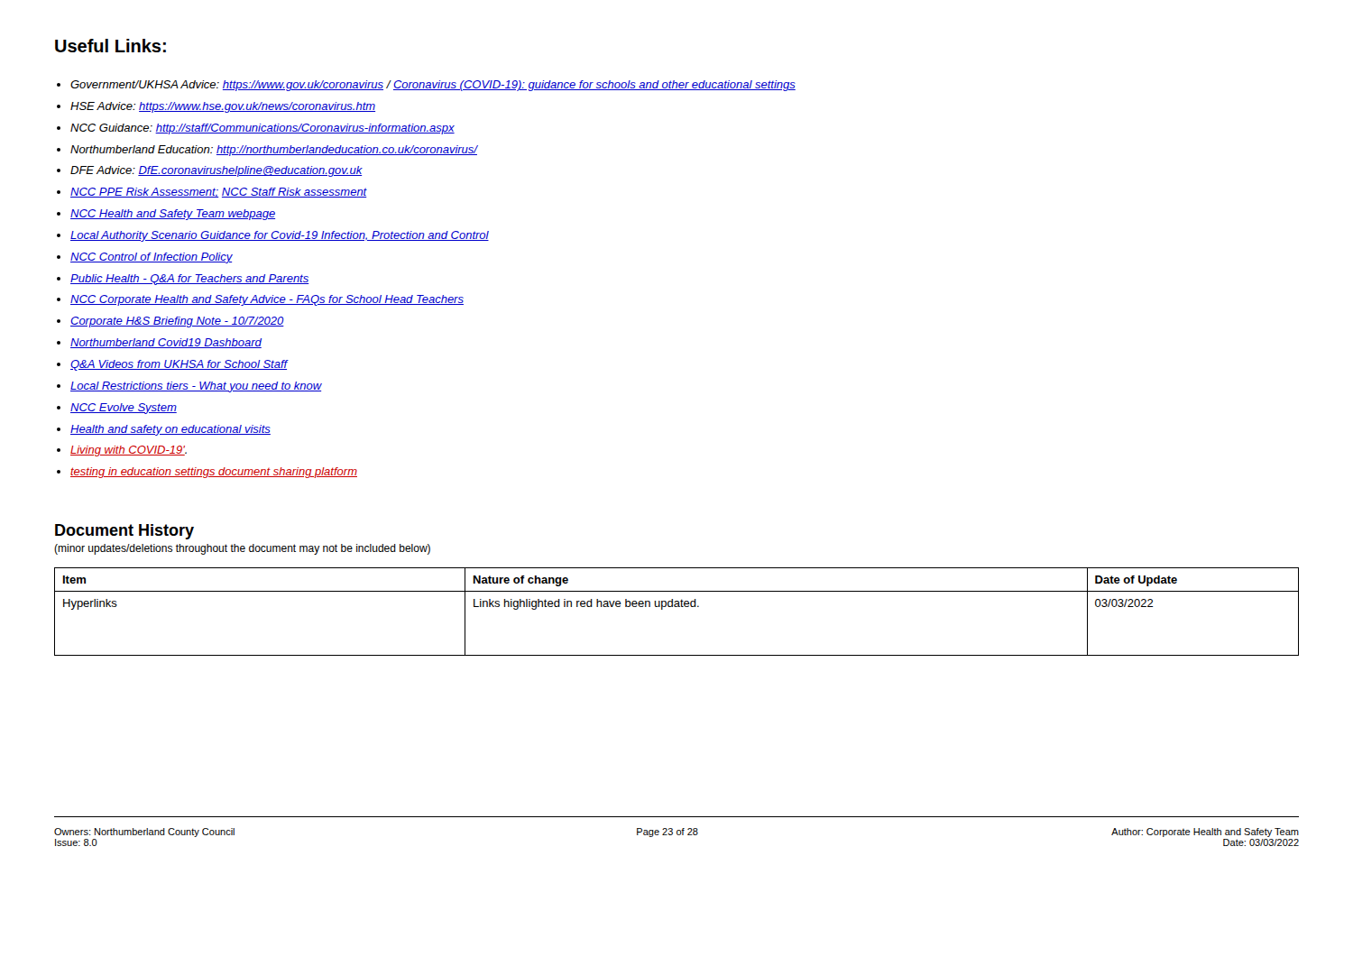Useful Links:
Government/UKHSA Advice: https://www.gov.uk/coronavirus / Coronavirus (COVID-19): guidance for schools and other educational settings
HSE Advice: https://www.hse.gov.uk/news/coronavirus.htm
NCC Guidance: http://staff/Communications/Coronavirus-information.aspx
Northumberland Education: http://northumberlandeducation.co.uk/coronavirus/
DFE Advice: DfE.coronavirushelpline@education.gov.uk
NCC PPE Risk Assessment; NCC Staff Risk assessment
NCC Health and Safety Team webpage
Local Authority Scenario Guidance for Covid-19 Infection, Protection and Control
NCC Control of Infection Policy
Public Health - Q&A for Teachers and Parents
NCC Corporate Health and Safety Advice - FAQs for School Head Teachers
Corporate H&S Briefing Note - 10/7/2020
Northumberland Covid19 Dashboard
Q&A Videos from UKHSA for School Staff
Local Restrictions tiers - What you need to know
NCC Evolve System
Health and safety on educational visits
Living with COVID-19'.
testing in education settings document sharing platform
Document History
(minor updates/deletions throughout the document may not be included below)
| Item | Nature of change | Date of Update |
| --- | --- | --- |
| Hyperlinks | Links highlighted in red have been updated. | 03/03/2022 |
| Owners: Northumberland County Council | Page 23 of 28 | Author: Corporate Health and Safety Team |
| Issue: 8.0 | | Date: 03/03/2022 |